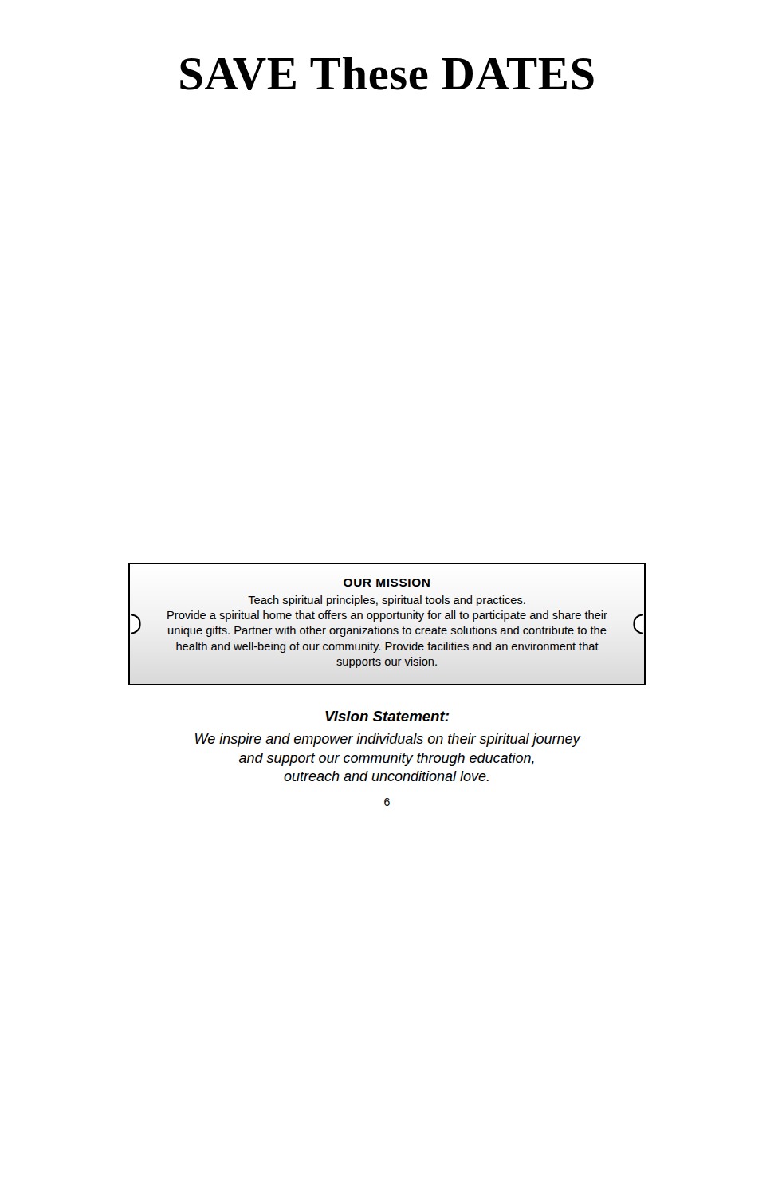SAVE These DATES
OUR MISSION
Teach spiritual principles, spiritual tools and practices.
Provide a spiritual home that offers an opportunity for all to participate and share their unique gifts. Partner with other organizations to create solutions and contribute to the health and well-being of our community. Provide facilities and an environment that supports our vision.
Vision Statement:
We inspire and empower individuals on their spiritual journey
and support our community through education,
outreach and unconditional love.
6